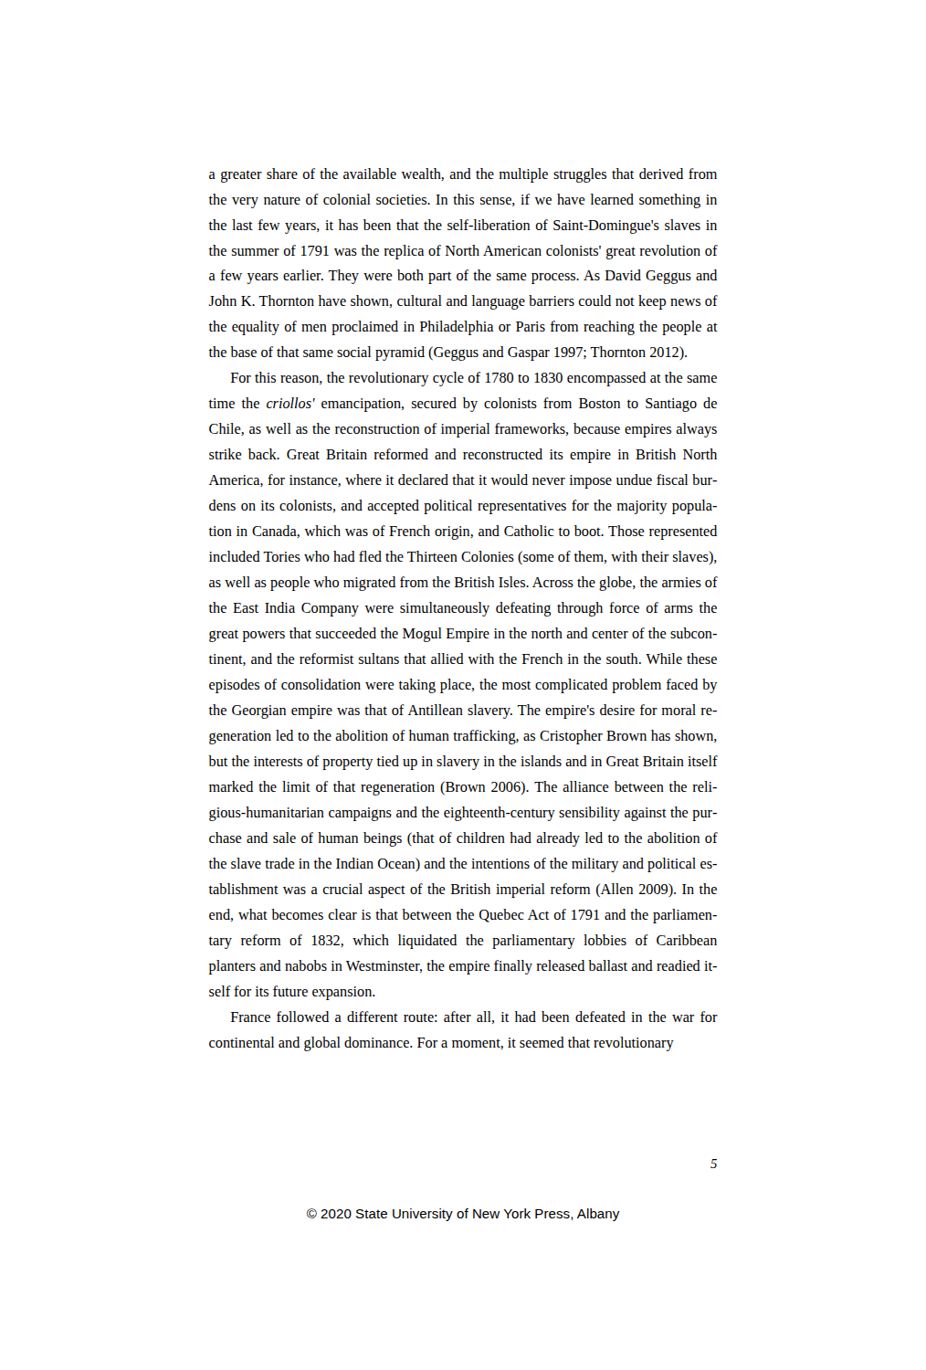a greater share of the available wealth, and the multiple struggles that derived from the very nature of colonial societies. In this sense, if we have learned something in the last few years, it has been that the self-liberation of Saint-Domingue's slaves in the summer of 1791 was the replica of North American colonists' great revolution of a few years earlier. They were both part of the same process. As David Geggus and John K. Thornton have shown, cultural and language barriers could not keep news of the equality of men proclaimed in Philadelphia or Paris from reaching the people at the base of that same social pyramid (Geggus and Gaspar 1997; Thornton 2012).
For this reason, the revolutionary cycle of 1780 to 1830 encompassed at the same time the criollos' emancipation, secured by colonists from Boston to Santiago de Chile, as well as the reconstruction of imperial frameworks, because empires always strike back. Great Britain reformed and reconstructed its empire in British North America, for instance, where it declared that it would never impose undue fiscal burdens on its colonists, and accepted political representatives for the majority population in Canada, which was of French origin, and Catholic to boot. Those represented included Tories who had fled the Thirteen Colonies (some of them, with their slaves), as well as people who migrated from the British Isles. Across the globe, the armies of the East India Company were simultaneously defeating through force of arms the great powers that succeeded the Mogul Empire in the north and center of the subcontinent, and the reformist sultans that allied with the French in the south. While these episodes of consolidation were taking place, the most complicated problem faced by the Georgian empire was that of Antillean slavery. The empire's desire for moral regeneration led to the abolition of human trafficking, as Cristopher Brown has shown, but the interests of property tied up in slavery in the islands and in Great Britain itself marked the limit of that regeneration (Brown 2006). The alliance between the religious-humanitarian campaigns and the eighteenth-century sensibility against the purchase and sale of human beings (that of children had already led to the abolition of the slave trade in the Indian Ocean) and the intentions of the military and political establishment was a crucial aspect of the British imperial reform (Allen 2009). In the end, what becomes clear is that between the Quebec Act of 1791 and the parliamentary reform of 1832, which liquidated the parliamentary lobbies of Caribbean planters and nabobs in Westminster, the empire finally released ballast and readied itself for its future expansion.
France followed a different route: after all, it had been defeated in the war for continental and global dominance. For a moment, it seemed that revolutionary
5
© 2020 State University of New York Press, Albany